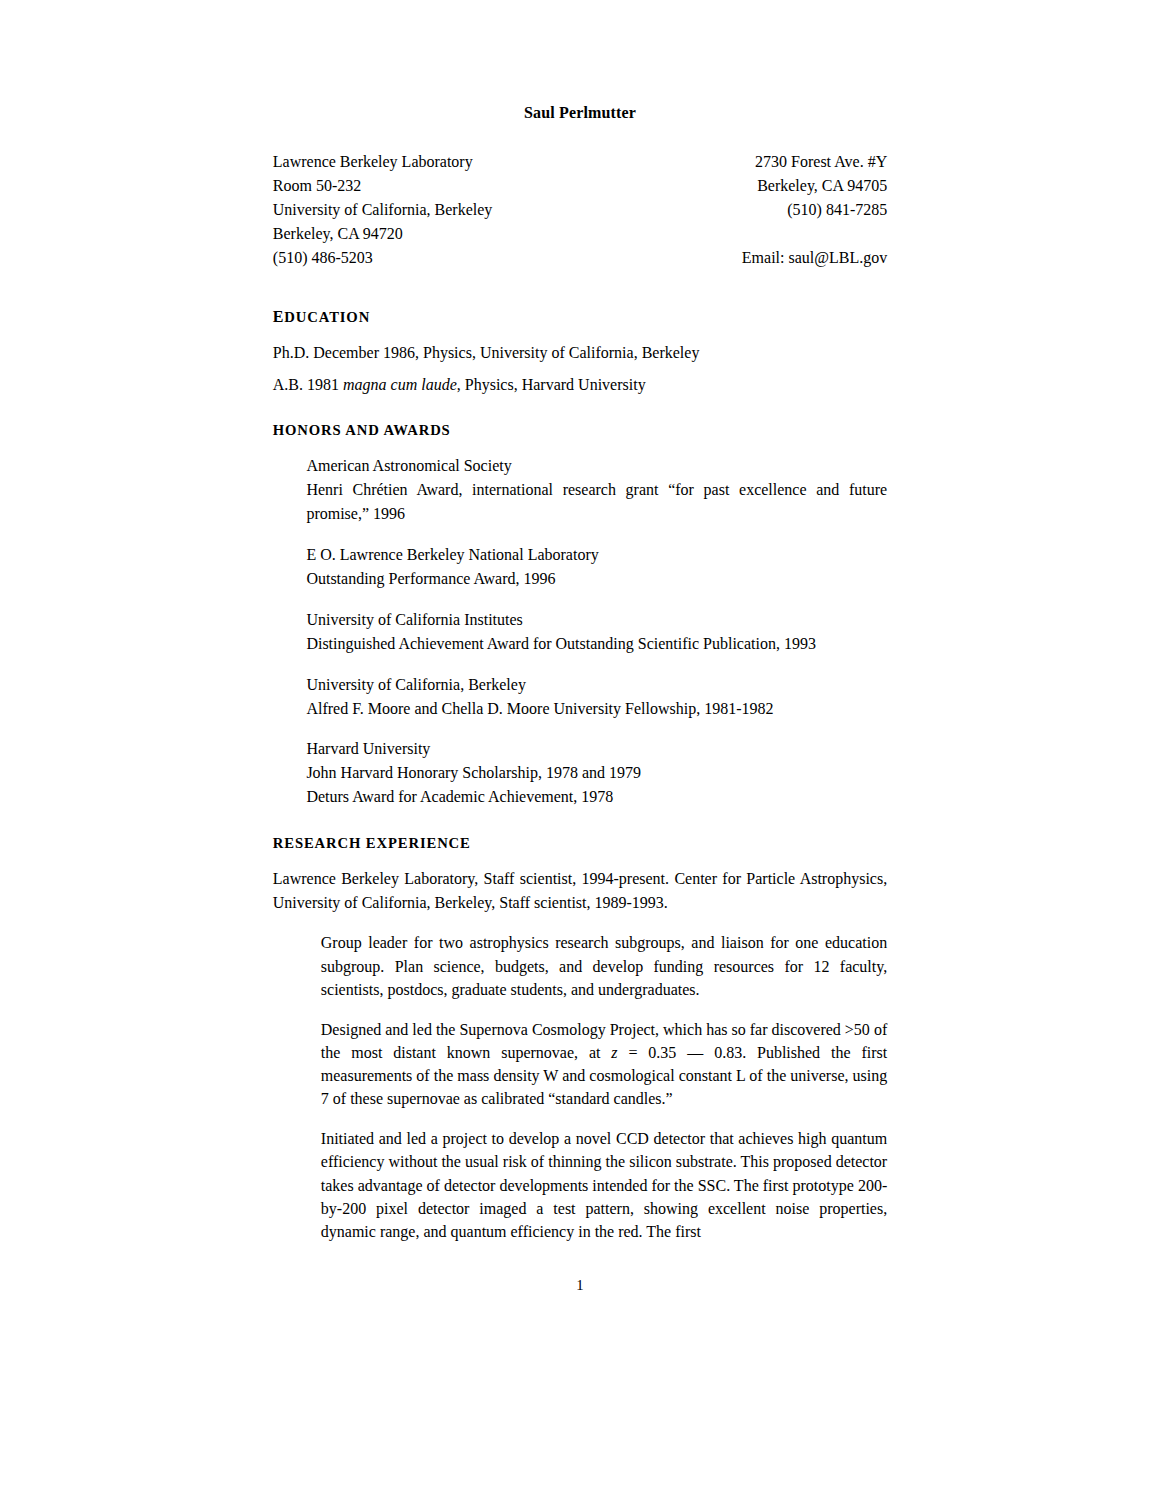Saul Perlmutter
| Lawrence Berkeley Laboratory | 2730 Forest Ave. #Y |
| Room 50-232 | Berkeley, CA 94705 |
| University of California, Berkeley | (510) 841-7285 |
| Berkeley, CA 94720 | |
| (510) 486-5203 | Email: saul@LBL.gov |
EDUCATION
Ph.D. December 1986, Physics, University of California, Berkeley
A.B. 1981 magna cum laude, Physics, Harvard University
HONORS AND AWARDS
American Astronomical Society
Henri Chrétien Award, international research grant “for past excellence and future promise,” 1996
E O. Lawrence Berkeley National Laboratory
Outstanding Performance Award, 1996
University of California Institutes
Distinguished Achievement Award for Outstanding Scientific Publication, 1993
University of California, Berkeley
Alfred F. Moore and Chella D. Moore University Fellowship, 1981-1982
Harvard University
John Harvard Honorary Scholarship, 1978 and 1979
Deturs Award for Academic Achievement, 1978
RESEARCH EXPERIENCE
Lawrence Berkeley Laboratory, Staff scientist, 1994-present. Center for Particle Astrophysics, University of California, Berkeley, Staff scientist, 1989-1993.
Group leader for two astrophysics research subgroups, and liaison for one education subgroup. Plan science, budgets, and develop funding resources for 12 faculty, scientists, postdocs, graduate students, and undergraduates.
Designed and led the Supernova Cosmology Project, which has so far discovered >50 of the most distant known supernovae, at z = 0.35 — 0.83. Published the first measurements of the mass density W and cosmological constant L of the universe, using 7 of these supernovae as calibrated “standard candles.”
Initiated and led a project to develop a novel CCD detector that achieves high quantum efficiency without the usual risk of thinning the silicon substrate. This proposed detector takes advantage of detector developments intended for the SSC. The first prototype 200-by-200 pixel detector imaged a test pattern, showing excellent noise properties, dynamic range, and quantum efficiency in the red. The first
1